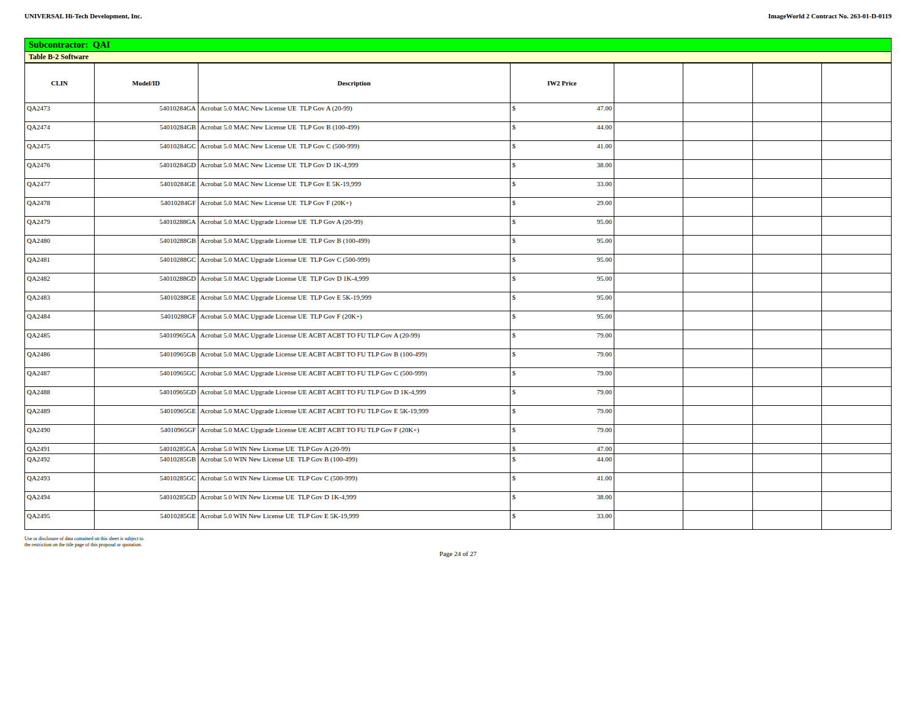UNIVERSAL Hi-Tech Development, Inc.
ImageWorld 2 Contract No. 263-01-D-0119
Subcontractor: QAI
Table B-2 Software
| CLIN | Model/ID | Description | IW2 Price | | | | |
| --- | --- | --- | --- | --- | --- | --- | --- |
| QA2473 | 54010284GA | Acrobat 5.0 MAC New License UE TLP Gov A (20-99) | $ 47.00 | | | | |
| QA2474 | 54010284GB | Acrobat 5.0 MAC New License UE TLP Gov B (100-499) | $ 44.00 | | | | |
| QA2475 | 54010284GC | Acrobat 5.0 MAC New License UE TLP Gov C (500-999) | $ 41.00 | | | | |
| QA2476 | 54010284GD | Acrobat 5.0 MAC New License UE TLP Gov D 1K-4,999 | $ 38.00 | | | | |
| QA2477 | 54010284GE | Acrobat 5.0 MAC New License UE TLP Gov E 5K-19,999 | $ 33.00 | | | | |
| QA2478 | 54010284GF | Acrobat 5.0 MAC New License UE TLP Gov F (20K+) | $ 29.00 | | | | |
| QA2479 | 54010288GA | Acrobat 5.0 MAC Upgrade License UE TLP Gov A (20-99) | $ 95.00 | | | | |
| QA2480 | 54010288GB | Acrobat 5.0 MAC Upgrade License UE TLP Gov B (100-499) | $ 95.00 | | | | |
| QA2481 | 54010288GC | Acrobat 5.0 MAC Upgrade License UE TLP Gov C (500-999) | $ 95.00 | | | | |
| QA2482 | 54010288GD | Acrobat 5.0 MAC Upgrade License UE TLP Gov D 1K-4,999 | $ 95.00 | | | | |
| QA2483 | 54010288GE | Acrobat 5.0 MAC Upgrade License UE TLP Gov E 5K-19,999 | $ 95.00 | | | | |
| QA2484 | 54010288GF | Acrobat 5.0 MAC Upgrade License UE TLP Gov F (20K+) | $ 95.00 | | | | |
| QA2485 | 54010965GA | Acrobat 5.0 MAC Upgrade License UE ACBT ACBT TO FU TLP Gov A (20-99) | $ 79.00 | | | | |
| QA2486 | 54010965GB | Acrobat 5.0 MAC Upgrade License UE ACBT ACBT TO FU TLP Gov B (100-499) | $ 79.00 | | | | |
| QA2487 | 54010965GC | Acrobat 5.0 MAC Upgrade License UE ACBT ACBT TO FU TLP Gov C (500-999) | $ 79.00 | | | | |
| QA2488 | 54010965GD | Acrobat 5.0 MAC Upgrade License UE ACBT ACBT TO FU TLP Gov D 1K-4,999 | $ 79.00 | | | | |
| QA2489 | 54010965GE | Acrobat 5.0 MAC Upgrade License UE ACBT ACBT TO FU TLP Gov E 5K-19,999 | $ 79.00 | | | | |
| QA2490 | 54010965GF | Acrobat 5.0 MAC Upgrade License UE ACBT ACBT TO FU TLP Gov F (20K+) | $ 79.00 | | | | |
| QA2491 | 54010285GA | Acrobat 5.0 WIN New License UE TLP Gov A (20-99) | $ 47.00 | | | | |
| QA2492 | 54010285GB | Acrobat 5.0 WIN New License UE TLP Gov B (100-499) | $ 44.00 | | | | |
| QA2493 | 54010285GC | Acrobat 5.0 WIN New License UE TLP Gov C (500-999) | $ 41.00 | | | | |
| QA2494 | 54010285GD | Acrobat 5.0 WIN New License UE TLP Gov D 1K-4,999 | $ 38.00 | | | | |
| QA2495 | 54010285GE | Acrobat 5.0 WIN New License UE TLP Gov E 5K-19,999 | $ 33.00 | | | | |
Use or disclosure of data contained on this sheet is subject to
the restriction on the title page of this proposal or quotation.
Page 24 of 27